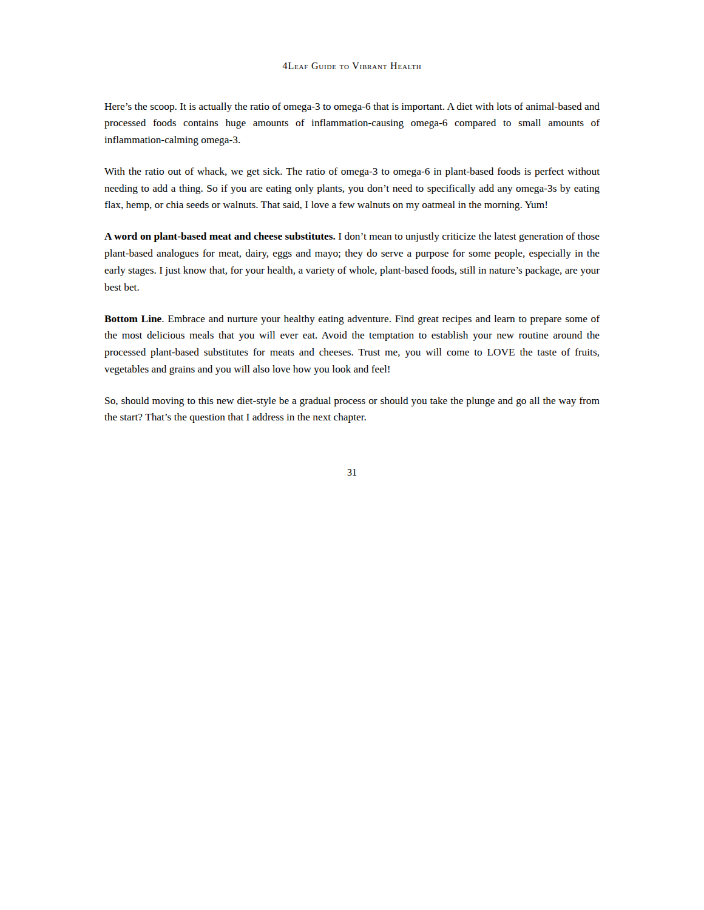4Leaf Guide to Vibrant Health
Here’s the scoop. It is actually the ratio of omega-3 to omega-6 that is important. A diet with lots of animal-based and processed foods contains huge amounts of inflammation-causing omega-6 compared to small amounts of inflammation-calming omega-3.
With the ratio out of whack, we get sick. The ratio of omega-3 to omega-6 in plant-based foods is perfect without needing to add a thing. So if you are eating only plants, you don’t need to specifically add any omega-3s by eating flax, hemp, or chia seeds or walnuts. That said, I love a few walnuts on my oatmeal in the morning. Yum!
A word on plant-based meat and cheese substitutes. I don’t mean to unjustly criticize the latest generation of those plant-based analogues for meat, dairy, eggs and mayo; they do serve a purpose for some people, especially in the early stages. I just know that, for your health, a variety of whole, plant-based foods, still in nature’s package, are your best bet.
Bottom Line. Embrace and nurture your healthy eating adventure. Find great recipes and learn to prepare some of the most delicious meals that you will ever eat. Avoid the temptation to establish your new routine around the processed plant-based substitutes for meats and cheeses. Trust me, you will come to LOVE the taste of fruits, vegetables and grains and you will also love how you look and feel!
So, should moving to this new diet-style be a gradual process or should you take the plunge and go all the way from the start? That’s the question that I address in the next chapter.
31